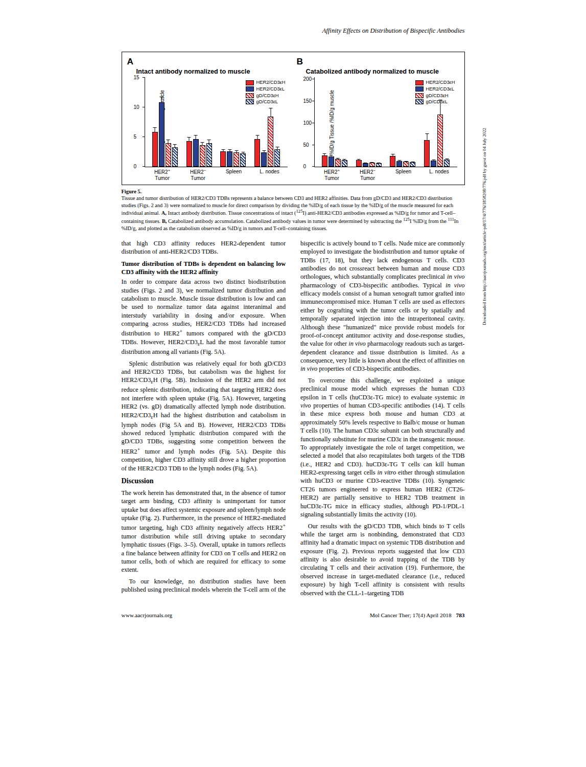Affinity Effects on Distribution of Bispecific Antibodies
Downloaded from http://aacrjournals.org/mct/article-pdf/17/4/776/1858208/776.pdf by guest on 04 July 2022
A
Intact antibody normalized to muscle
%ID/g Tissue /%ID/g muscle
0
5
10
15
HER2/CD3εH
HER2/CD3εL
gD/CD3εH
gD/CD3εL
HER2+
Tumor HER2−
Tumor Spleen L. nodes
B
Catabolized antibody normalized to muscle
%ID/g Tissue /%ID/g muscle
0
50
100
150
200
HER2/CD3εH
HER2/CD3εL
gD/CD3εH
gD/CD3εL
HER2+
Tumor HER2−
Tumor Spleen L. nodes
Figure 5.
Tissue and tumor distribution of HER2/CD3 TDBs represents a balance between CD3 and HER2 affinities. Data from gD/CD3 and HER2/CD3 distribution studies (Figs. 2 and 3) were normalized to muscle for direct comparison by dividing the %ID/g of each tissue by the %ID/g of the muscle measured for each individual animal. A, Intact antibody distribution. Tissue concentrations of intact (125I) anti-HER2/CD3 antibodies expressed as %ID/g for tumor and T-cell–containing tissues. B, Catabolized antibody accumulation. Catabolized antibody values in tumor were determined by subtracting the 125I %ID/g from the 111In %ID/g, and plotted as the catabolism observed as %ID/g in tumors and T-cell–containing tissues.
that high CD3 affinity reduces HER2-dependent tumor distribution of anti-HER2/CD3 TDBs.
Tumor distribution of TDBs is dependent on balancing low CD3 affinity with the HER2 affinity
In order to compare data across two distinct biodistribution studies (Figs. 2 and 3), we normalized tumor distribution and catabolism to muscle. Muscle tissue distribution is low and can be used to normalize tumor data against interanimal and interstudy variability in dosing and/or exposure. When comparing across studies, HER2/CD3 TDBs had increased distribution to HER2+ tumors compared with the gD/CD3 TDBs. However, HER2/CD3εL had the most favorable tumor distribution among all variants (Fig. 5A).
Splenic distribution was relatively equal for both gD/CD3 and HER2/CD3 TDBs, but catabolism was the highest for HER2/CD3εH (Fig. 5B). Inclusion of the HER2 arm did not reduce splenic distribution, indicating that targeting HER2 does not interfere with spleen uptake (Fig. 5A). However, targeting HER2 (vs. gD) dramatically affected lymph node distribution. HER2/CD3εH had the highest distribution and catabolism in lymph nodes (Fig 5A and B). However, HER2/CD3 TDBs showed reduced lymphatic distribution compared with the gD/CD3 TDBs, suggesting some competition between the HER2+ tumor and lymph nodes (Fig. 5A). Despite this competition, higher CD3 affinity still drove a higher proportion of the HER2/CD3 TDB to the lymph nodes (Fig. 5A).
Discussion
The work herein has demonstrated that, in the absence of tumor target arm binding, CD3 affinity is unimportant for tumor uptake but does affect systemic exposure and spleen/lymph node uptake (Fig. 2). Furthermore, in the presence of HER2-mediated tumor targeting, high CD3 affinity negatively affects HER2+ tumor distribution while still driving uptake to secondary lymphatic tissues (Figs. 3–5). Overall, uptake in tumors reflects a fine balance between affinity for CD3 on T cells and HER2 on tumor cells, both of which are required for efficacy to some extent.
To our knowledge, no distribution studies have been published using preclinical models wherein the T-cell arm of the bispecific is actively bound to T cells. Nude mice are commonly employed to investigate the biodistribution and tumor uptake of TDBs (17, 18), but they lack endogenous T cells. CD3 antibodies do not crossreact between human and mouse CD3 orthologues, which substantially complicates preclinical in vivo pharmacology of CD3-bispecific antibodies. Typical in vivo efficacy models consist of a human xenograft tumor grafted into immunecompromised mice. Human T cells are used as effectors either by cografting with the tumor cells or by spatially and temporally separated injection into the intraperitoneal cavity. Although these "humanized" mice provide robust models for proof-of-concept antitumor activity and dose-response studies, the value for other in vivo pharmacology readouts such as target-dependent clearance and tissue distribution is limited. As a consequence, very little is known about the effect of affinities on in vivo properties of CD3-bispecific antibodies.
To overcome this challenge, we exploited a unique preclinical mouse model which expresses the human CD3 epsilon in T cells (huCD3ε-TG mice) to evaluate systemic in vivo properties of human CD3-specific antibodies (14). T cells in these mice express both mouse and human CD3 at approximately 50% levels respective to Balb/c mouse or human T cells (10). The human CD3ε subunit can both structurally and functionally substitute for murine CD3ε in the transgenic mouse. To appropriately investigate the role of target competition, we selected a model that also recapitulates both targets of the TDB (i.e., HER2 and CD3). huCD3ε-TG T cells can kill human HER2-expressing target cells in vitro either through stimulation with huCD3 or murine CD3-reactive TDBs (10). Syngeneic CT26 tumors engineered to express human HER2 (CT26-HER2) are partially sensitive to HER2 TDB treatment in huCD3ε-TG mice in efficacy studies, although PD-1/PDL-1 signaling substantially limits the activity (10).
Our results with the gD/CD3 TDB, which binds to T cells while the target arm is nonbinding, demonstrated that CD3 affinity had a dramatic impact on systemic TDB distribution and exposure (Fig. 2). Previous reports suggested that low CD3 affinity is also desirable to avoid trapping of the TDB by circulating T cells and their activation (19). Furthermore, the observed increase in target-mediated clearance (i.e., reduced exposure) by high T-cell affinity is consistent with results observed with the CLL-1–targeting TDB
www.aacrjournals.org
Mol Cancer Ther; 17(4) April 2018 783